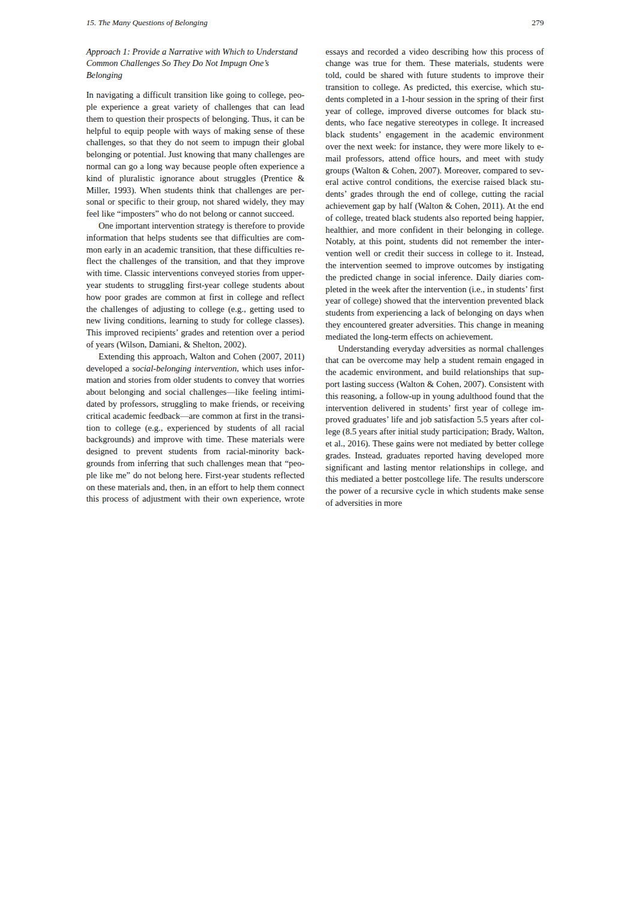15. The Many Questions of Belonging 279
Approach 1: Provide a Narrative with Which to Understand Common Challenges So They Do Not Impugn One’s Belonging
In navigating a difficult transition like going to college, people experience a great variety of challenges that can lead them to question their prospects of belonging. Thus, it can be helpful to equip people with ways of making sense of these challenges, so that they do not seem to impugn their global belonging or potential. Just knowing that many challenges are normal can go a long way because people often experience a kind of pluralistic ignorance about struggles (Prentice & Miller, 1993). When students think that challenges are personal or specific to their group, not shared widely, they may feel like “imposters” who do not belong or cannot succeed.
One important intervention strategy is therefore to provide information that helps students see that difficulties are common early in an academic transition, that these difficulties reflect the challenges of the transition, and that they improve with time. Classic interventions conveyed stories from upper-year students to struggling first-year college students about how poor grades are common at first in college and reflect the challenges of adjusting to college (e.g., getting used to new living conditions, learning to study for college classes). This improved recipients’ grades and retention over a period of years (Wilson, Damiani, & Shelton, 2002).
Extending this approach, Walton and Cohen (2007, 2011) developed a social-belonging intervention, which uses information and stories from older students to convey that worries about belonging and social challenges—like feeling intimidated by professors, struggling to make friends, or receiving critical academic feedback—are common at first in the transition to college (e.g., experienced by students of all racial backgrounds) and improve with time. These materials were designed to prevent students from racial-minority backgrounds from inferring that such challenges mean that “people like me” do not belong here. First-year students reflected on these materials and, then, in an effort to help them connect this process of adjustment with their own experience, wrote essays and recorded a video describing how this process of change was true for them. These materials, students were told, could be shared with future students to improve their transition to college. As predicted, this exercise, which students completed in a 1-hour session in the spring of their first year of college, improved diverse outcomes for black students, who face negative stereotypes in college. It increased black students’ engagement in the academic environment over the next week: for instance, they were more likely to e-mail professors, attend office hours, and meet with study groups (Walton & Cohen, 2007). Moreover, compared to several active control conditions, the exercise raised black students’ grades through the end of college, cutting the racial achievement gap by half (Walton & Cohen, 2011). At the end of college, treated black students also reported being happier, healthier, and more confident in their belonging in college. Notably, at this point, students did not remember the intervention well or credit their success in college to it. Instead, the intervention seemed to improve outcomes by instigating the predicted change in social inference. Daily diaries completed in the week after the intervention (i.e., in students’ first year of college) showed that the intervention prevented black students from experiencing a lack of belonging on days when they encountered greater adversities. This change in meaning mediated the long-term effects on achievement.
Understanding everyday adversities as normal challenges that can be overcome may help a student remain engaged in the academic environment, and build relationships that support lasting success (Walton & Cohen, 2007). Consistent with this reasoning, a follow-up in young adulthood found that the intervention delivered in students’ first year of college improved graduates’ life and job satisfaction 5.5 years after college (8.5 years after initial study participation; Brady, Walton, et al., 2016). These gains were not mediated by better college grades. Instead, graduates reported having developed more significant and lasting mentor relationships in college, and this mediated a better postcollege life. The results underscore the power of a recursive cycle in which students make sense of adversities in more